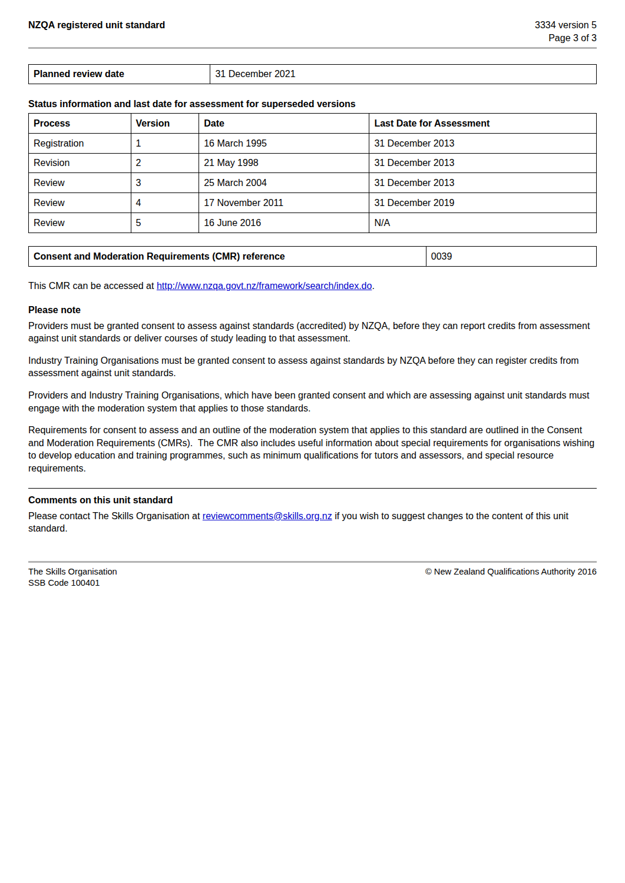NZQA registered unit standard
3334 version 5
Page 3 of 3
| Planned review date | 31 December 2021 |
Status information and last date for assessment for superseded versions
| Process | Version | Date | Last Date for Assessment |
| --- | --- | --- | --- |
| Registration | 1 | 16 March 1995 | 31 December 2013 |
| Revision | 2 | 21 May 1998 | 31 December 2013 |
| Review | 3 | 25 March 2004 | 31 December 2013 |
| Review | 4 | 17 November 2011 | 31 December 2019 |
| Review | 5 | 16 June 2016 | N/A |
| Consent and Moderation Requirements (CMR) reference | 0039 |
This CMR can be accessed at http://www.nzqa.govt.nz/framework/search/index.do.
Please note
Providers must be granted consent to assess against standards (accredited) by NZQA, before they can report credits from assessment against unit standards or deliver courses of study leading to that assessment.
Industry Training Organisations must be granted consent to assess against standards by NZQA before they can register credits from assessment against unit standards.
Providers and Industry Training Organisations, which have been granted consent and which are assessing against unit standards must engage with the moderation system that applies to those standards.
Requirements for consent to assess and an outline of the moderation system that applies to this standard are outlined in the Consent and Moderation Requirements (CMRs). The CMR also includes useful information about special requirements for organisations wishing to develop education and training programmes, such as minimum qualifications for tutors and assessors, and special resource requirements.
Comments on this unit standard
Please contact The Skills Organisation at reviewcomments@skills.org.nz if you wish to suggest changes to the content of this unit standard.
The Skills Organisation
SSB Code 100401
© New Zealand Qualifications Authority 2016